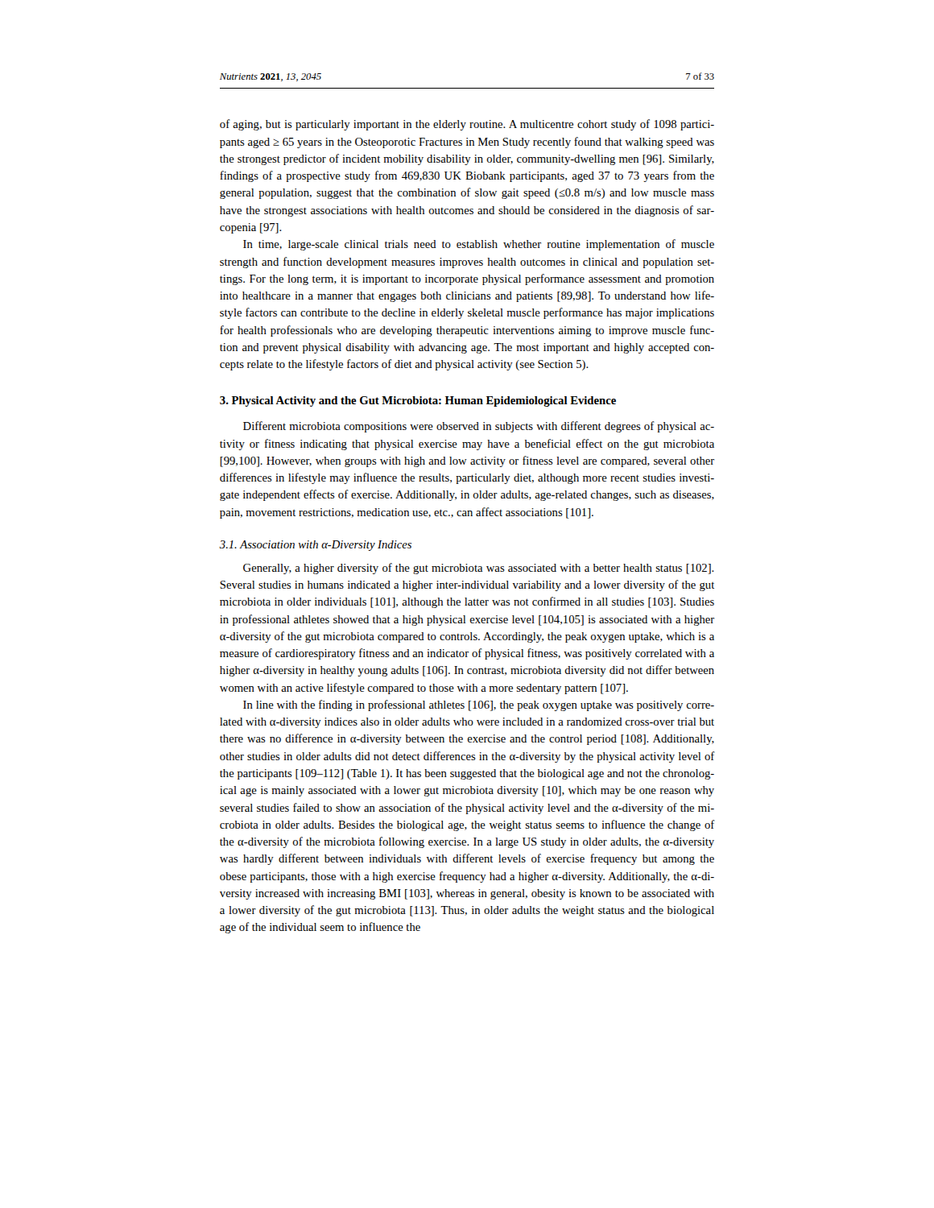Nutrients 2021, 13, 2045 7 of 33
of aging, but is particularly important in the elderly routine. A multicentre cohort study of 1098 participants aged ≥ 65 years in the Osteoporotic Fractures in Men Study recently found that walking speed was the strongest predictor of incident mobility disability in older, community-dwelling men [96]. Similarly, findings of a prospective study from 469,830 UK Biobank participants, aged 37 to 73 years from the general population, suggest that the combination of slow gait speed (≤0.8 m/s) and low muscle mass have the strongest associations with health outcomes and should be considered in the diagnosis of sarcopenia [97].
In time, large-scale clinical trials need to establish whether routine implementation of muscle strength and function development measures improves health outcomes in clinical and population settings. For the long term, it is important to incorporate physical performance assessment and promotion into healthcare in a manner that engages both clinicians and patients [89,98]. To understand how lifestyle factors can contribute to the decline in elderly skeletal muscle performance has major implications for health professionals who are developing therapeutic interventions aiming to improve muscle function and prevent physical disability with advancing age. The most important and highly accepted concepts relate to the lifestyle factors of diet and physical activity (see Section 5).
3. Physical Activity and the Gut Microbiota: Human Epidemiological Evidence
Different microbiota compositions were observed in subjects with different degrees of physical activity or fitness indicating that physical exercise may have a beneficial effect on the gut microbiota [99,100]. However, when groups with high and low activity or fitness level are compared, several other differences in lifestyle may influence the results, particularly diet, although more recent studies investigate independent effects of exercise. Additionally, in older adults, age-related changes, such as diseases, pain, movement restrictions, medication use, etc., can affect associations [101].
3.1. Association with α-Diversity Indices
Generally, a higher diversity of the gut microbiota was associated with a better health status [102]. Several studies in humans indicated a higher inter-individual variability and a lower diversity of the gut microbiota in older individuals [101], although the latter was not confirmed in all studies [103]. Studies in professional athletes showed that a high physical exercise level [104,105] is associated with a higher α-diversity of the gut microbiota compared to controls. Accordingly, the peak oxygen uptake, which is a measure of cardiorespiratory fitness and an indicator of physical fitness, was positively correlated with a higher α-diversity in healthy young adults [106]. In contrast, microbiota diversity did not differ between women with an active lifestyle compared to those with a more sedentary pattern [107].
In line with the finding in professional athletes [106], the peak oxygen uptake was positively correlated with α-diversity indices also in older adults who were included in a randomized cross-over trial but there was no difference in α-diversity between the exercise and the control period [108]. Additionally, other studies in older adults did not detect differences in the α-diversity by the physical activity level of the participants [109–112] (Table 1). It has been suggested that the biological age and not the chronological age is mainly associated with a lower gut microbiota diversity [10], which may be one reason why several studies failed to show an association of the physical activity level and the α-diversity of the microbiota in older adults. Besides the biological age, the weight status seems to influence the change of the α-diversity of the microbiota following exercise. In a large US study in older adults, the α-diversity was hardly different between individuals with different levels of exercise frequency but among the obese participants, those with a high exercise frequency had a higher α-diversity. Additionally, the α-diversity increased with increasing BMI [103], whereas in general, obesity is known to be associated with a lower diversity of the gut microbiota [113]. Thus, in older adults the weight status and the biological age of the individual seem to influence the